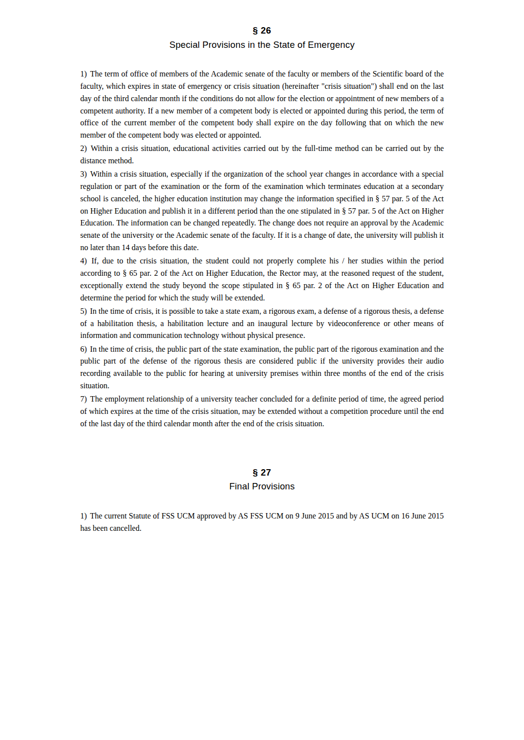§ 26
Special Provisions in the State of Emergency
1) The term of office of members of the Academic senate of the faculty or members of the Scientific board of the faculty, which expires in state of emergency or crisis situation (hereinafter "crisis situation") shall end on the last day of the third calendar month if the conditions do not allow for the election or appointment of new members of a competent authority. If a new member of a competent body is elected or appointed during this period, the term of office of the current member of the competent body shall expire on the day following that on which the new member of the competent body was elected or appointed.
2) Within a crisis situation, educational activities carried out by the full-time method can be carried out by the distance method.
3) Within a crisis situation, especially if the organization of the school year changes in accordance with a special regulation or part of the examination or the form of the examination which terminates education at a secondary school is canceled, the higher education institution may change the information specified in § 57 par. 5 of the Act on Higher Education and publish it in a different period than the one stipulated in § 57 par. 5 of the Act on Higher Education. The information can be changed repeatedly. The change does not require an approval by the Academic senate of the university or the Academic senate of the faculty. If it is a change of date, the university will publish it no later than 14 days before this date.
4) If, due to the crisis situation, the student could not properly complete his / her studies within the period according to § 65 par. 2 of the Act on Higher Education, the Rector may, at the reasoned request of the student, exceptionally extend the study beyond the scope stipulated in § 65 par. 2 of the Act on Higher Education and determine the period for which the study will be extended.
5) In the time of crisis, it is possible to take a state exam, a rigorous exam, a defense of a rigorous thesis, a defense of a habilitation thesis, a habilitation lecture and an inaugural lecture by videoconference or other means of information and communication technology without physical presence.
6) In the time of crisis, the public part of the state examination, the public part of the rigorous examination and the public part of the defense of the rigorous thesis are considered public if the university provides their audio recording available to the public for hearing at university premises within three months of the end of the crisis situation.
7) The employment relationship of a university teacher concluded for a definite period of time, the agreed period of which expires at the time of the crisis situation, may be extended without a competition procedure until the end of the last day of the third calendar month after the end of the crisis situation.
§ 27
Final Provisions
1) The current Statute of FSS UCM approved by AS FSS UCM on 9 June 2015 and by AS UCM on 16 June 2015 has been cancelled.